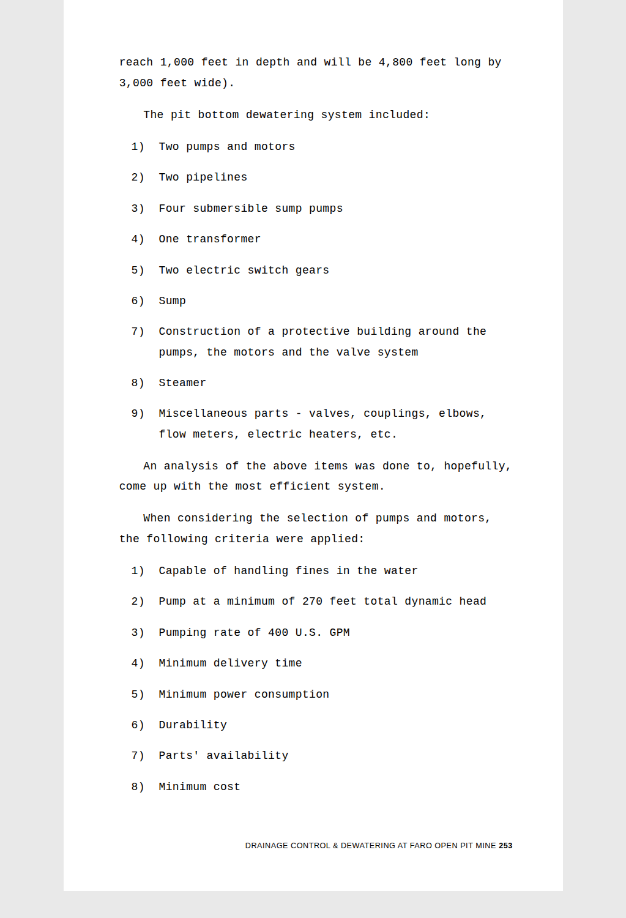reach 1,000 feet in depth and will be 4,800 feet long by 3,000 feet wide).
The pit bottom dewatering system included:
1) Two pumps and motors
2) Two pipelines
3) Four submersible sump pumps
4) One transformer
5) Two electric switch gears
6) Sump
7) Construction of a protective building around the pumps, the motors and the valve system
8) Steamer
9) Miscellaneous parts - valves, couplings, elbows, flow meters, electric heaters, etc.
An analysis of the above items was done to, hopefully, come up with the most efficient system.
When considering the selection of pumps and motors, the following criteria were applied:
1) Capable of handling fines in the water
2) Pump at a minimum of 270 feet total dynamic head
3) Pumping rate of 400 U.S. GPM
4) Minimum delivery time
5) Minimum power consumption
6) Durability
7) Parts' availability
8) Minimum cost
DRAINAGE CONTROL & DEWATERING AT FARO OPEN PIT MINE253